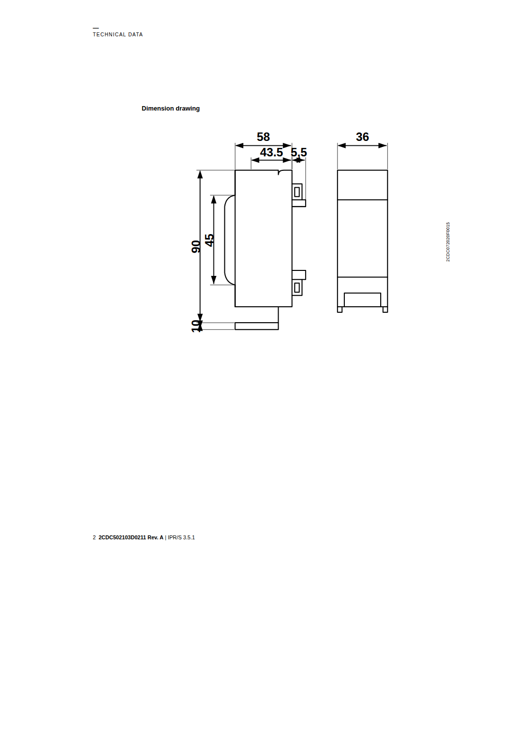— Technical data
Dimension drawing
58 43.5 5,5 36 90 45 10
2CDC072020F0015
22CDC502103D0211 Rev. A | IPR/S 3.5.1